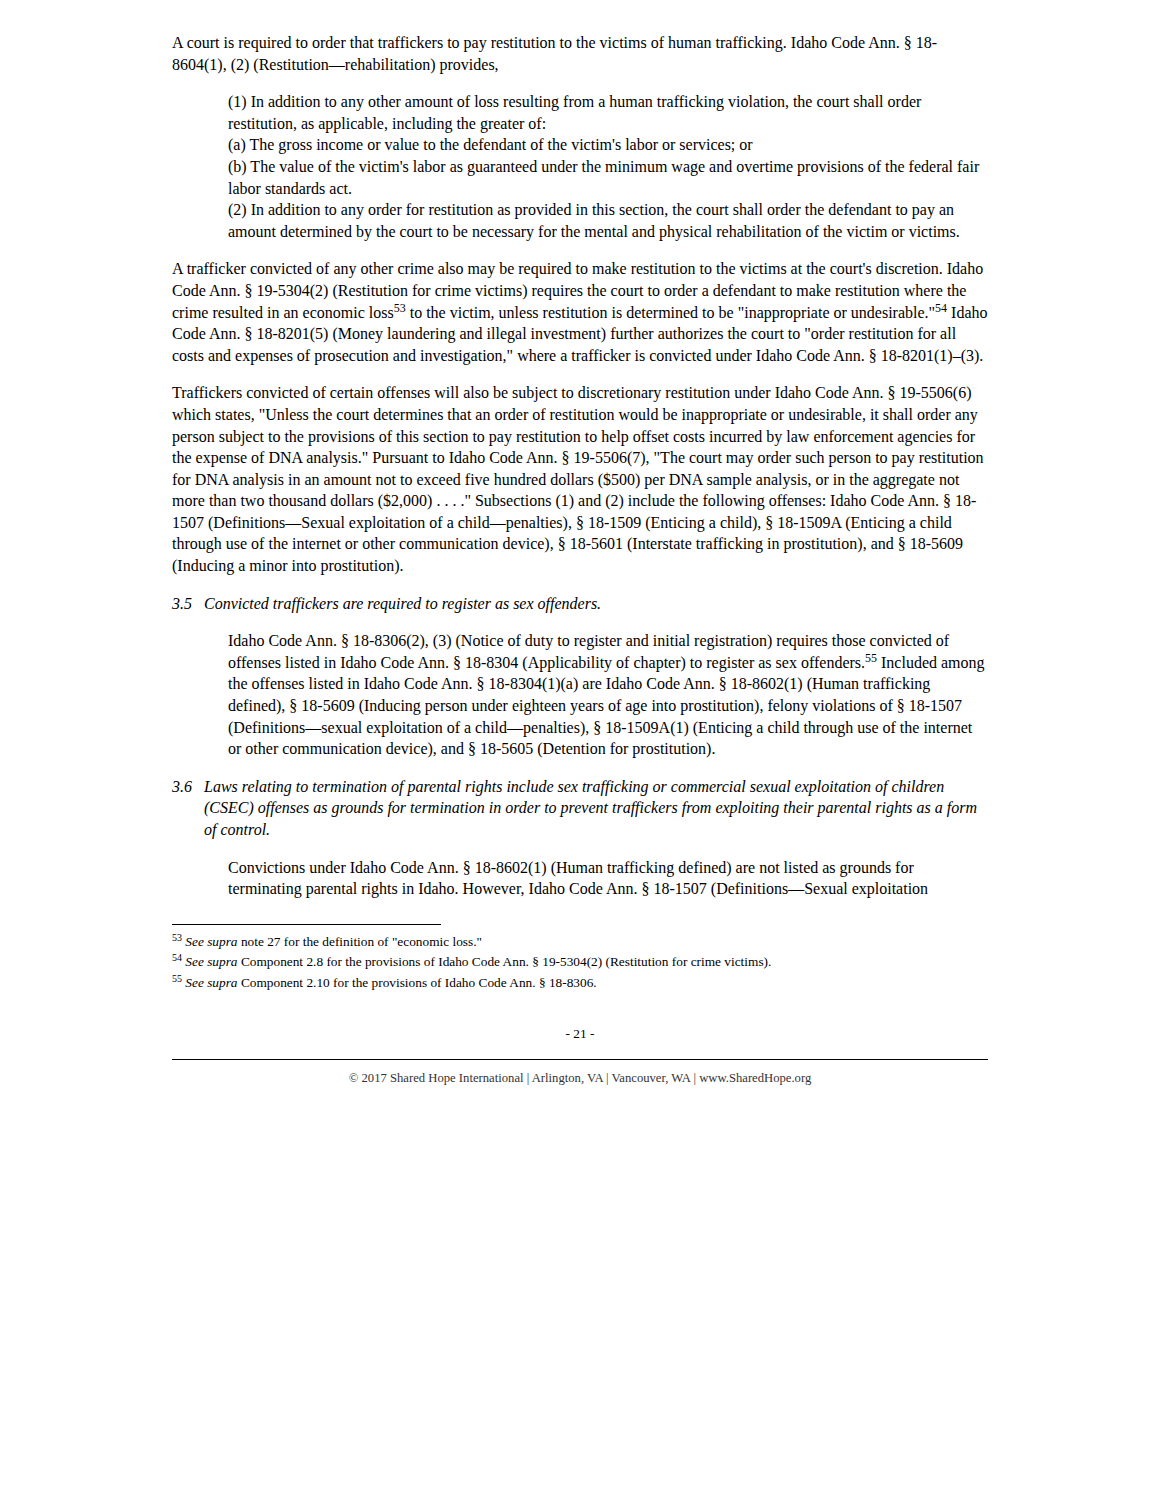A court is required to order that traffickers to pay restitution to the victims of human trafficking. Idaho Code Ann. § 18-8604(1), (2) (Restitution—rehabilitation) provides,
(1) In addition to any other amount of loss resulting from a human trafficking violation, the court shall order restitution, as applicable, including the greater of:
(a) The gross income or value to the defendant of the victim's labor or services; or
(b) The value of the victim's labor as guaranteed under the minimum wage and overtime provisions of the federal fair labor standards act.
(2) In addition to any order for restitution as provided in this section, the court shall order the defendant to pay an amount determined by the court to be necessary for the mental and physical rehabilitation of the victim or victims.
A trafficker convicted of any other crime also may be required to make restitution to the victims at the court's discretion. Idaho Code Ann. § 19-5304(2) (Restitution for crime victims) requires the court to order a defendant to make restitution where the crime resulted in an economic loss53 to the victim, unless restitution is determined to be "inappropriate or undesirable."54 Idaho Code Ann. § 18-8201(5) (Money laundering and illegal investment) further authorizes the court to "order restitution for all costs and expenses of prosecution and investigation," where a trafficker is convicted under Idaho Code Ann. § 18-8201(1)–(3).
Traffickers convicted of certain offenses will also be subject to discretionary restitution under Idaho Code Ann. § 19-5506(6) which states, "Unless the court determines that an order of restitution would be inappropriate or undesirable, it shall order any person subject to the provisions of this section to pay restitution to help offset costs incurred by law enforcement agencies for the expense of DNA analysis." Pursuant to Idaho Code Ann. § 19-5506(7), "The court may order such person to pay restitution for DNA analysis in an amount not to exceed five hundred dollars ($500) per DNA sample analysis, or in the aggregate not more than two thousand dollars ($2,000) . . . ." Subsections (1) and (2) include the following offenses: Idaho Code Ann. § 18-1507 (Definitions—Sexual exploitation of a child—penalties), § 18-1509 (Enticing a child), § 18-1509A (Enticing a child through use of the internet or other communication device), § 18-5601 (Interstate trafficking in prostitution), and § 18-5609 (Inducing a minor into prostitution).
3.5
Convicted traffickers are required to register as sex offenders.
Idaho Code Ann. § 18-8306(2), (3) (Notice of duty to register and initial registration) requires those convicted of offenses listed in Idaho Code Ann. § 18-8304 (Applicability of chapter) to register as sex offenders.55 Included among the offenses listed in Idaho Code Ann. § 18-8304(1)(a) are Idaho Code Ann. § 18-8602(1) (Human trafficking defined), § 18-5609 (Inducing person under eighteen years of age into prostitution), felony violations of § 18-1507 (Definitions—sexual exploitation of a child—penalties), § 18-1509A(1) (Enticing a child through use of the internet or other communication device), and § 18-5605 (Detention for prostitution).
3.6
Laws relating to termination of parental rights include sex trafficking or commercial sexual exploitation of children (CSEC) offenses as grounds for termination in order to prevent traffickers from exploiting their parental rights as a form of control.
Convictions under Idaho Code Ann. § 18-8602(1) (Human trafficking defined) are not listed as grounds for terminating parental rights in Idaho. However, Idaho Code Ann. § 18-1507 (Definitions—Sexual exploitation
53 See supra note 27 for the definition of "economic loss."
54 See supra Component 2.8 for the provisions of Idaho Code Ann. § 19-5304(2) (Restitution for crime victims).
55 See supra Component 2.10 for the provisions of Idaho Code Ann. § 18-8306.
- 21 -
© 2017 Shared Hope International | Arlington, VA | Vancouver, WA | www.SharedHope.org